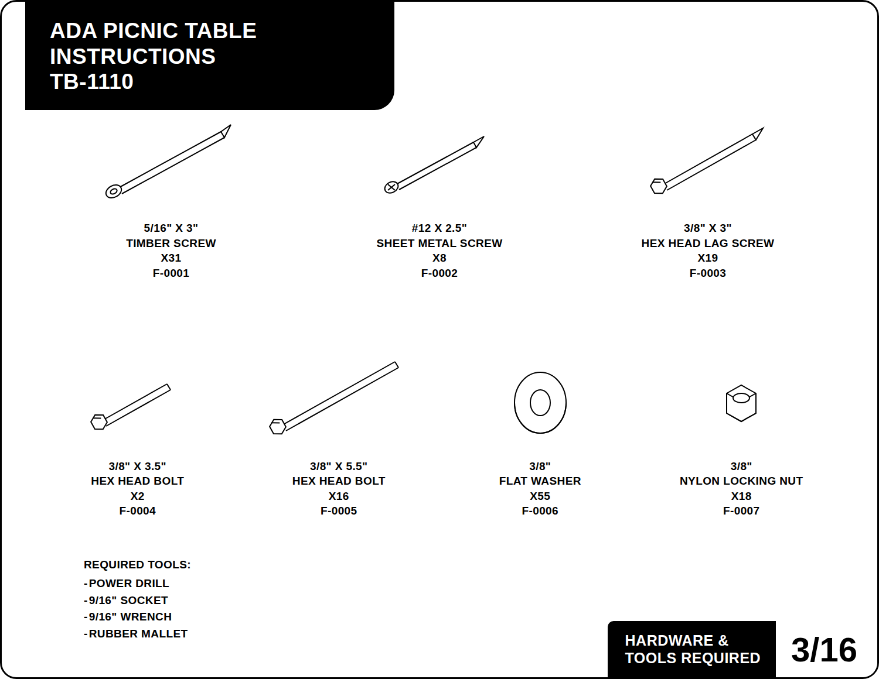ADA Picnic Table
Instructions
TB-1110
5/16" X 3"
Timber Screw
X31
F-0001
#12 X 2.5"
Sheet Metal Screw
X8
F-0002
3/8" X 3"
Hex Head Lag Screw
X19
F-0003
3/8" X 3.5"
Hex Head Bolt
X2
F-0004
3/8" X 5.5"
Hex Head Bolt
X16
F-0005
3/8"
Flat Washer
X55
F-0006
3/8"
Nylon Locking Nut
X18
F-0007
Required Tools:
Power Drill
9/16" Socket
9/16" Wrench
Rubber Mallet
Hardware & Tools Required
3/16